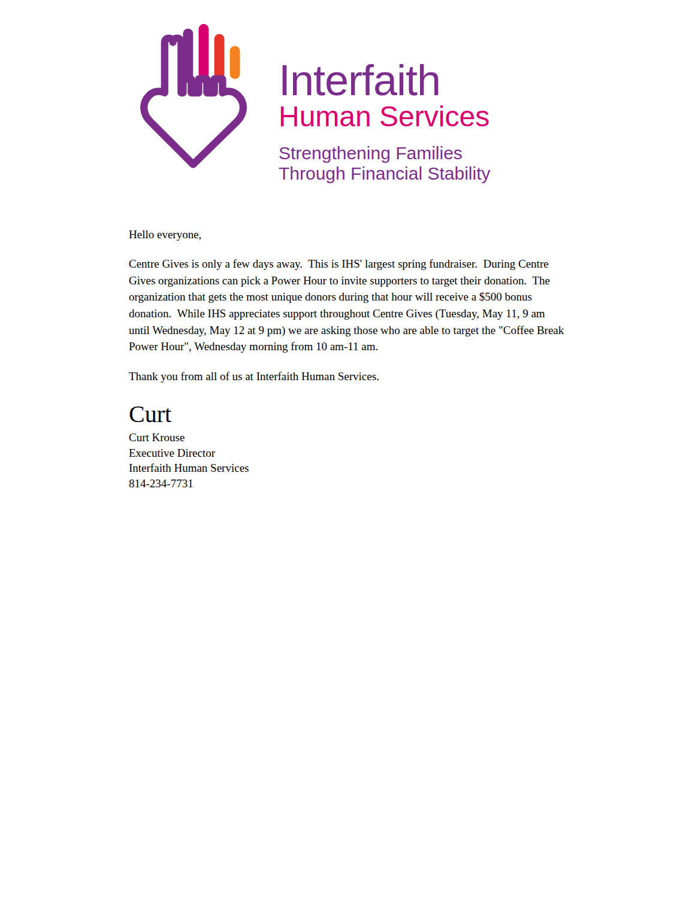Interfaith Human Services logo
Interfaith
Human Services
Strengthening Families
Through Financial Stability
Hello everyone,
Centre Gives is only a few days away. This is IHS' largest spring fundraiser. During Centre Gives organizations can pick a Power Hour to invite supporters to target their donation. The organization that gets the most unique donors during that hour will receive a $500 bonus donation. While IHS appreciates support throughout Centre Gives (Tuesday, May 11, 9 am until Wednesday, May 12 at 9 pm) we are asking those who are able to target the "Coffee Break Power Hour", Wednesday morning from 10 am-11 am.
Thank you from all of us at Interfaith Human Services.
Curt
Curt Krouse
Executive Director
Interfaith Human Services
814-234-7731